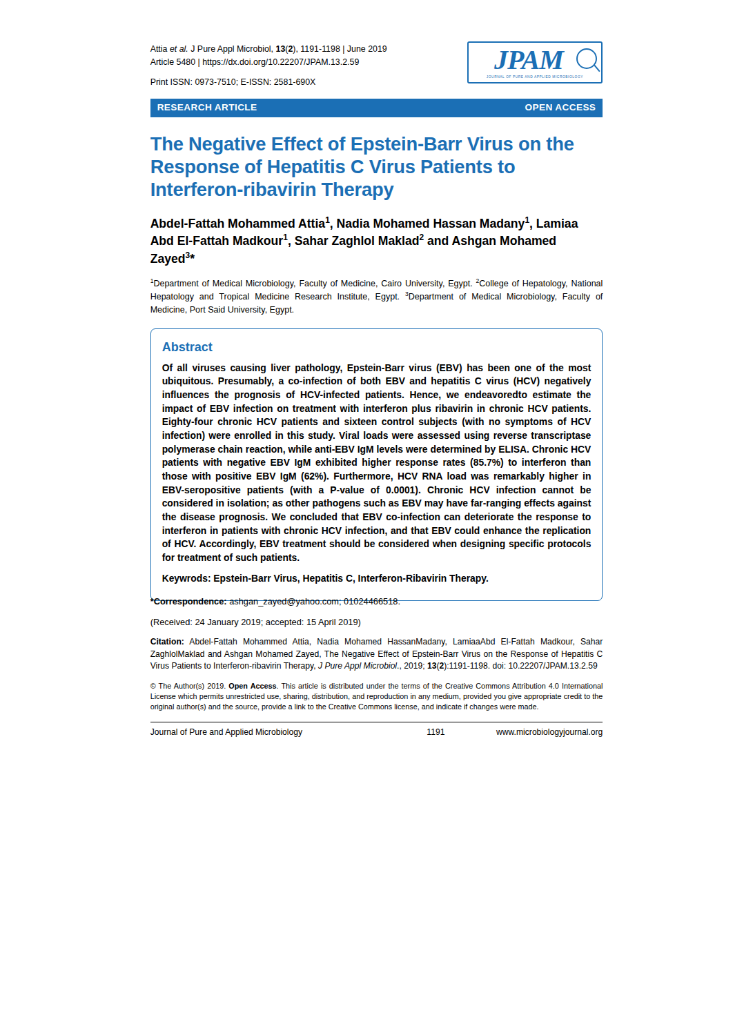Attia et al. J Pure Appl Microbiol, 13(2), 1191-1198 | June 2019
Article 5480 | https://dx.doi.org/10.22207/JPAM.13.2.59
Print ISSN: 0973-7510; E-ISSN: 2581-690X
JPAM
Journal of Pure and Applied Microbiology
RESEARCH ARTICLE OPEN ACCESS
The Negative Effect of Epstein-Barr Virus on the Response of Hepatitis C Virus Patients to Interferon-ribavirin Therapy
Abdel-Fattah Mohammed Attia1, Nadia Mohamed Hassan Madany1, Lamiaa Abd El-Fattah Madkour1, Sahar Zaghlol Maklad2 and Ashgan Mohamed Zayed3*
1Department of Medical Microbiology, Faculty of Medicine, Cairo University, Egypt. 2College of Hepatology, National Hepatology and Tropical Medicine Research Institute, Egypt. 3Department of Medical Microbiology, Faculty of Medicine, Port Said University, Egypt.
Abstract
Of all viruses causing liver pathology, Epstein-Barr virus (EBV) has been one of the most ubiquitous. Presumably, a co-infection of both EBV and hepatitis C virus (HCV) negatively influences the prognosis of HCV-infected patients. Hence, we endeavoredto estimate the impact of EBV infection on treatment with interferon plus ribavirin in chronic HCV patients. Eighty-four chronic HCV patients and sixteen control subjects (with no symptoms of HCV infection) were enrolled in this study. Viral loads were assessed using reverse transcriptase polymerase chain reaction, while anti-EBV IgM levels were determined by ELISA. Chronic HCV patients with negative EBV IgM exhibited higher response rates (85.7%) to interferon than those with positive EBV IgM (62%). Furthermore, HCV RNA load was remarkably higher in EBV-seropositive patients (with a P-value of 0.0001). Chronic HCV infection cannot be considered in isolation; as other pathogens such as EBV may have far-ranging effects against the disease prognosis. We concluded that EBV co-infection can deteriorate the response to interferon in patients with chronic HCV infection, and that EBV could enhance the replication of HCV. Accordingly, EBV treatment should be considered when designing specific protocols for treatment of such patients.
Keywrods: Epstein-Barr Virus, Hepatitis C, Interferon-Ribavirin Therapy.
*Correspondence: ashgan_zayed@yahoo.com; 01024466518.
(Received: 24 January 2019; accepted: 15 April 2019)
Citation: Abdel-Fattah Mohammed Attia, Nadia Mohamed HassanMadany, LamiaaAbd El-Fattah Madkour, Sahar ZaghlolMaklad and Ashgan Mohamed Zayed, The Negative Effect of Epstein-Barr Virus on the Response of Hepatitis C Virus Patients to Interferon-ribavirin Therapy, J Pure Appl Microbiol., 2019; 13(2):1191-1198. doi: 10.22207/JPAM.13.2.59
© The Author(s) 2019. Open Access. This article is distributed under the terms of the Creative Commons Attribution 4.0 International License which permits unrestricted use, sharing, distribution, and reproduction in any medium, provided you give appropriate credit to the original author(s) and the source, provide a link to the Creative Commons license, and indicate if changes were made.
Journal of Pure and Applied Microbiology 1191 www.microbiologyjournal.org